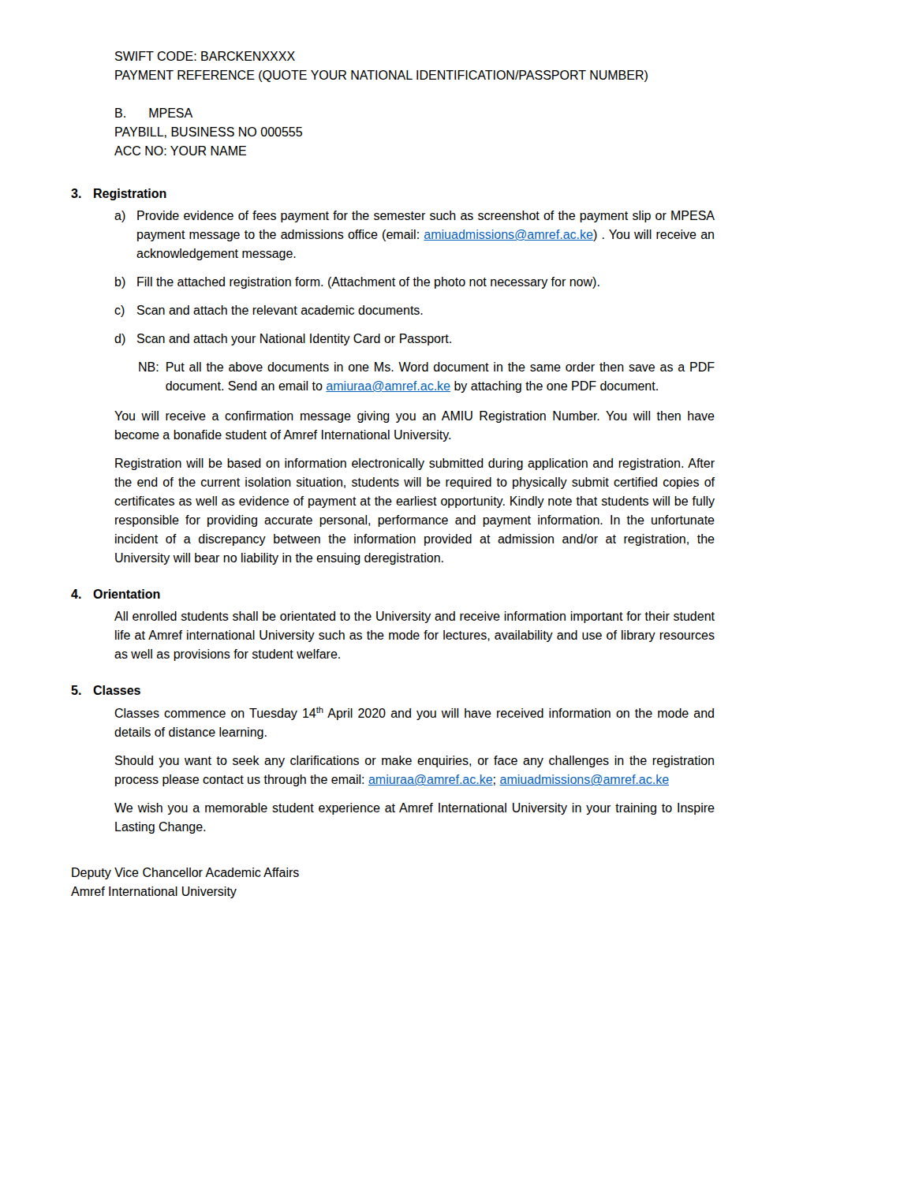SWIFT CODE: BARCKENXXXX
PAYMENT REFERENCE (QUOTE YOUR NATIONAL IDENTIFICATION/PASSPORT NUMBER)
B. MPESA
PAYBILL, BUSINESS NO 000555
ACC NO: YOUR NAME
3. Registration
a) Provide evidence of fees payment for the semester such as screenshot of the payment slip or MPESA payment message to the admissions office (email: amiuadmissions@amref.ac.ke) . You will receive an acknowledgement message.
b) Fill the attached registration form. (Attachment of the photo not necessary for now).
c) Scan and attach the relevant academic documents.
d) Scan and attach your National Identity Card or Passport.
NB: Put all the above documents in one Ms. Word document in the same order then save as a PDF document. Send an email to amiuraa@amref.ac.ke by attaching the one PDF document.
You will receive a confirmation message giving you an AMIU Registration Number. You will then have become a bonafide student of Amref International University.
Registration will be based on information electronically submitted during application and registration. After the end of the current isolation situation, students will be required to physically submit certified copies of certificates as well as evidence of payment at the earliest opportunity. Kindly note that students will be fully responsible for providing accurate personal, performance and payment information. In the unfortunate incident of a discrepancy between the information provided at admission and/or at registration, the University will bear no liability in the ensuing deregistration.
4. Orientation
All enrolled students shall be orientated to the University and receive information important for their student life at Amref international University such as the mode for lectures, availability and use of library resources as well as provisions for student welfare.
5. Classes
Classes commence on Tuesday 14th April 2020 and you will have received information on the mode and details of distance learning.
Should you want to seek any clarifications or make enquiries, or face any challenges in the registration process please contact us through the email: amiuraa@amref.ac.ke; amiuadmissions@amref.ac.ke
We wish you a memorable student experience at Amref International University in your training to Inspire Lasting Change.
Deputy Vice Chancellor Academic Affairs
Amref International University